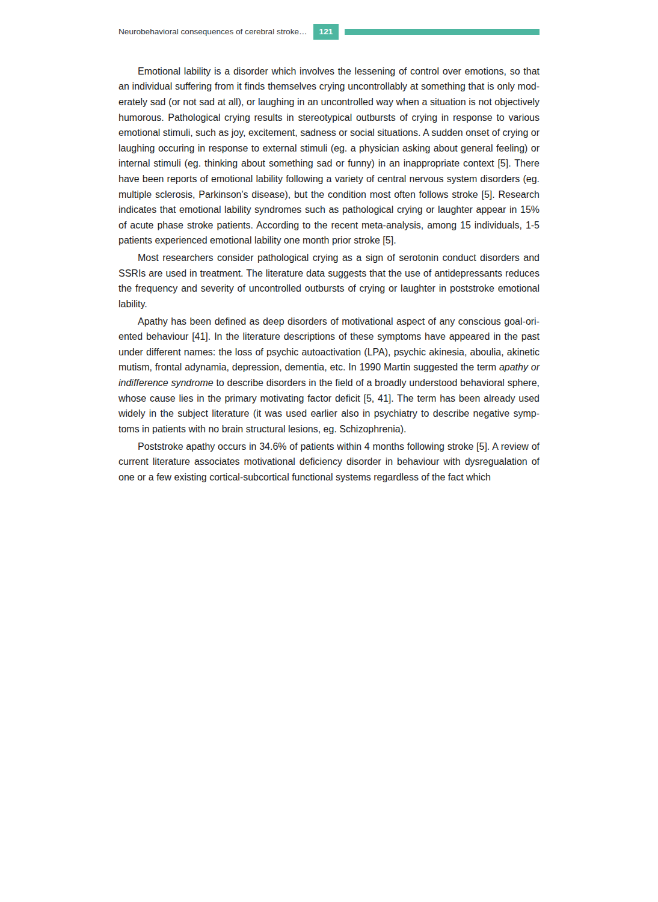Neurobehavioral consequences of cerebral stroke… 121
Emotional lability is a disorder which involves the lessening of control over emotions, so that an individual suffering from it finds themselves crying uncontrollably at something that is only moderately sad (or not sad at all), or laughing in an uncontrolled way when a situation is not objectively humorous. Pathological crying results in stereotypical outbursts of crying in response to various emotional stimuli, such as joy, excitement, sadness or social situations. A sudden onset of crying or laughing occuring in response to external stimuli (eg. a physician asking about general feeling) or internal stimuli (eg. thinking about something sad or funny) in an inappropriate context [5]. There have been reports of emotional lability following a variety of central nervous system disorders (eg. multiple sclerosis, Parkinson's disease), but the condition most often follows stroke [5]. Research indicates that emotional lability syndromes such as pathological crying or laughter appear in 15% of acute phase stroke patients. According to the recent meta-analysis, among 15 individuals, 1-5 patients experienced emotional lability one month prior stroke [5].
Most researchers consider pathological crying as a sign of serotonin conduct disorders and SSRIs are used in treatment. The literature data suggests that the use of antidepressants reduces the frequency and severity of uncontrolled outbursts of crying or laughter in poststroke emotional lability.
Apathy has been defined as deep disorders of motivational aspect of any conscious goal-oriented behaviour [41]. In the literature descriptions of these symptoms have appeared in the past under different names: the loss of psychic autoactivation (LPA), psychic akinesia, aboulia, akinetic mutism, frontal adynamia, depression, dementia, etc. In 1990 Martin suggested the term apathy or indifference syndrome to describe disorders in the field of a broadly understood behavioral sphere, whose cause lies in the primary motivating factor deficit [5, 41]. The term has been already used widely in the subject literature (it was used earlier also in psychiatry to describe negative symptoms in patients with no brain structural lesions, eg. Schizophrenia).
Poststroke apathy occurs in 34.6% of patients within 4 months following stroke [5]. A review of current literature associates motivational deficiency disorder in behaviour with dysregualation of one or a few existing cortical-subcortical functional systems regardless of the fact which